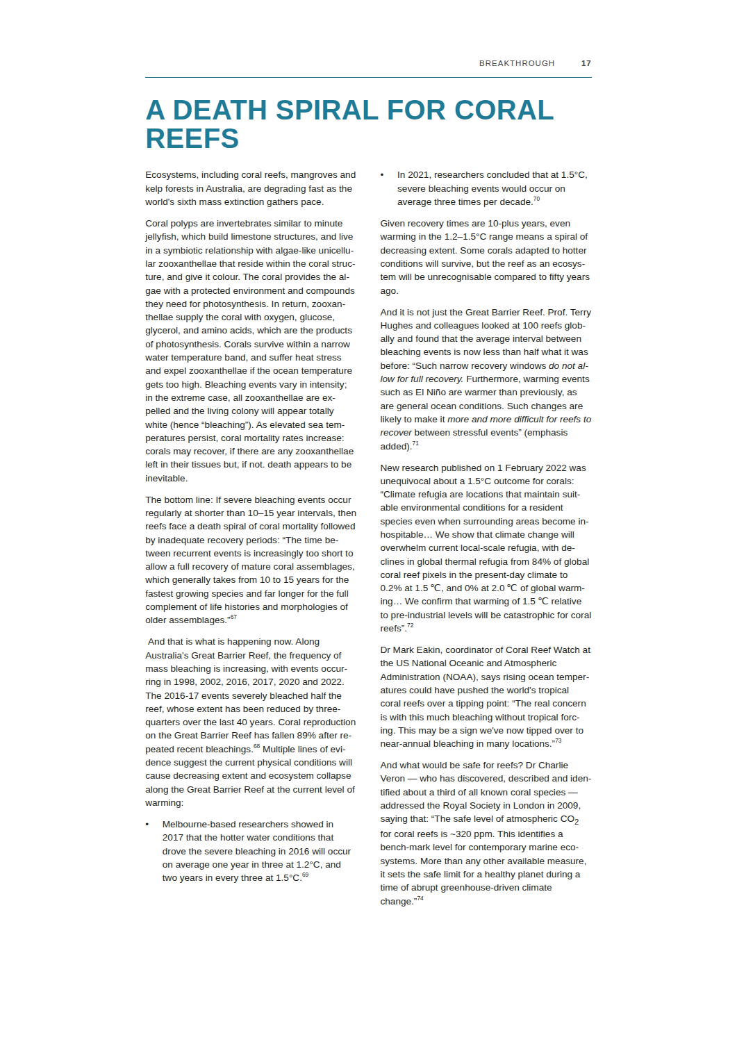BREAKTHROUGH 17
A death spiral for coral reefs
Ecosystems, including coral reefs, mangroves and kelp forests in Australia, are degrading fast as the world's sixth mass extinction gathers pace.
Coral polyps are invertebrates similar to minute jellyfish, which build limestone structures, and live in a symbiotic relationship with algae-like unicellular zooxanthellae that reside within the coral structure, and give it colour. The coral provides the algae with a protected environment and compounds they need for photosynthesis. In return, zooxanthellae supply the coral with oxygen, glucose, glycerol, and amino acids, which are the products of photosynthesis. Corals survive within a narrow water temperature band, and suffer heat stress and expel zooxanthellae if the ocean temperature gets too high. Bleaching events vary in intensity; in the extreme case, all zooxanthellae are expelled and the living colony will appear totally white (hence “bleaching”). As elevated sea temperatures persist, coral mortality rates increase: corals may recover, if there are any zooxanthellae left in their tissues but, if not. death appears to be inevitable.
The bottom line: If severe bleaching events occur regularly at shorter than 10–15 year intervals, then reefs face a death spiral of coral mortality followed by inadequate recovery periods: “The time between recurrent events is increasingly too short to allow a full recovery of mature coral assemblages, which generally takes from 10 to 15 years for the fastest growing species and far longer for the full complement of life histories and morphologies of older assemblages.”67
And that is what is happening now. Along Australia's Great Barrier Reef, the frequency of mass bleaching is increasing, with events occurring in 1998, 2002, 2016, 2017, 2020 and 2022. The 2016-17 events severely bleached half the reef, whose extent has been reduced by three-quarters over the last 40 years. Coral reproduction on the Great Barrier Reef has fallen 89% after repeated recent bleachings.68 Multiple lines of evidence suggest the current physical conditions will cause decreasing extent and ecosystem collapse along the Great Barrier Reef at the current level of warming:
Melbourne-based researchers showed in 2017 that the hotter water conditions that drove the severe bleaching in 2016 will occur on average one year in three at 1.2°C, and two years in every three at 1.5°C.69
In 2021, researchers concluded that at 1.5°C, severe bleaching events would occur on average three times per decade.70
Given recovery times are 10-plus years, even warming in the 1.2–1.5°C range means a spiral of decreasing extent. Some corals adapted to hotter conditions will survive, but the reef as an ecosystem will be unrecognisable compared to fifty years ago.
And it is not just the Great Barrier Reef. Prof. Terry Hughes and colleagues looked at 100 reefs globally and found that the average interval between bleaching events is now less than half what it was before: “Such narrow recovery windows do not allow for full recovery. Furthermore, warming events such as El Niño are warmer than previously, as are general ocean conditions. Such changes are likely to make it more and more difficult for reefs to recover between stressful events” (emphasis added).71
New research published on 1 February 2022 was unequivocal about a 1.5°C outcome for corals: “Climate refugia are locations that maintain suitable environmental conditions for a resident species even when surrounding areas become inhospitable… We show that climate change will overwhelm current local-scale refugia, with declines in global thermal refugia from 84% of global coral reef pixels in the present-day climate to 0.2% at 1.5 ℃, and 0% at 2.0 ℃ of global warming… We confirm that warming of 1.5 ℃ relative to pre-industrial levels will be catastrophic for coral reefs”.72
Dr Mark Eakin, coordinator of Coral Reef Watch at the US National Oceanic and Atmospheric Administration (NOAA), says rising ocean temperatures could have pushed the world's tropical coral reefs over a tipping point: “The real concern is with this much bleaching without tropical forcing. This may be a sign we've now tipped over to near-annual bleaching in many locations.”73
And what would be safe for reefs? Dr Charlie Veron — who has discovered, described and identified about a third of all known coral species — addressed the Royal Society in London in 2009, saying that: “The safe level of atmospheric CO2 for coral reefs is ~320 ppm. This identifies a bench-mark level for contemporary marine ecosystems. More than any other available measure, it sets the safe limit for a healthy planet during a time of abrupt greenhouse-driven climate change.”74